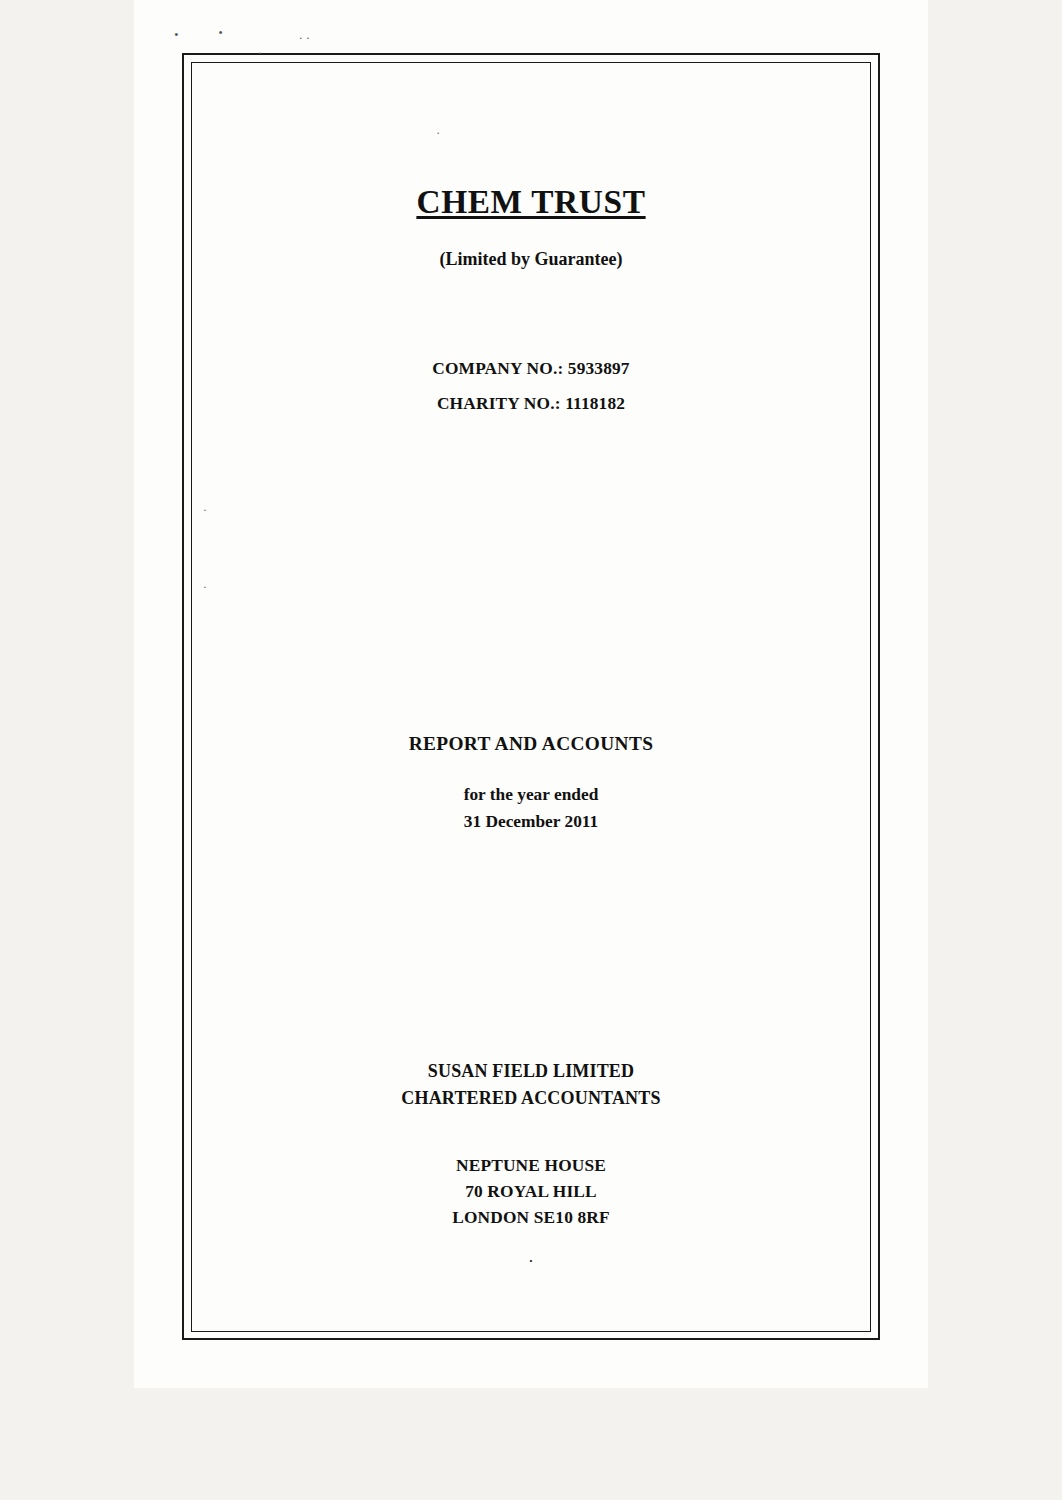• • . . .
. . .
CHEM TRUST
(Limited by Guarantee)
COMPANY NO.: 5933897
CHARITY NO.: 1118182
REPORT AND ACCOUNTS
for the year ended
31 December 2011
SUSAN FIELD LIMITED
CHARTERED ACCOUNTANTS
NEPTUNE HOUSE
70 ROYAL HILL
LONDON SE10 8RF
.